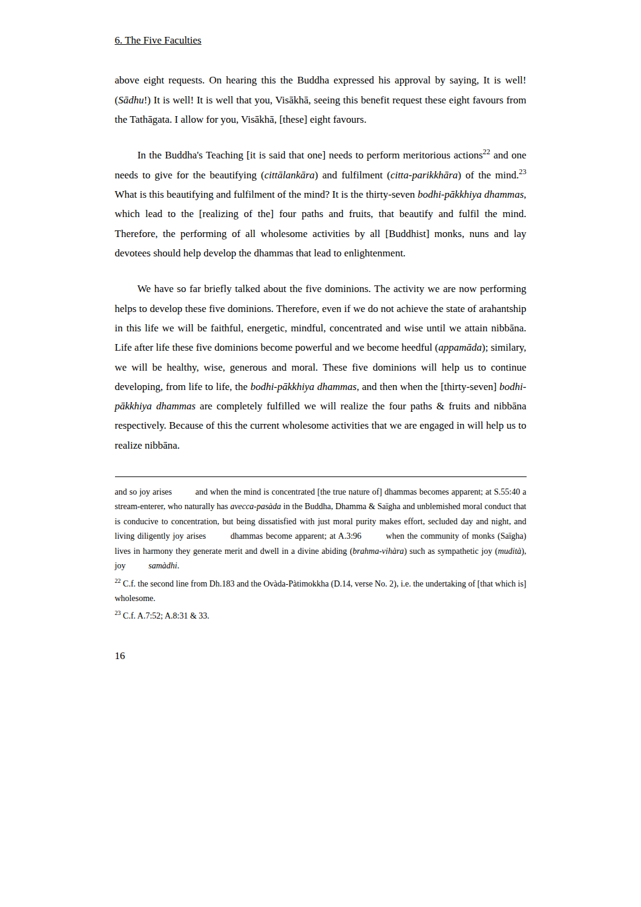6. The Five Faculties
above eight requests. On hearing this the Buddha expressed his approval by saying, It is well! (Sādhu!) It is well! It is well that you, Visākhā, seeing this benefit request these eight favours from the Tathāgata. I allow for you, Visākhā, [these] eight favours.
In the Buddha's Teaching [it is said that one] needs to perform meritorious actions22 and one needs to give for the beautifying (cittālankāra) and fulfilment (citta-parikkhāra) of the mind.23 What is this beautifying and fulfilment of the mind? It is the thirty-seven bodhi-pākkhiya dhammas, which lead to the [realizing of the] four paths and fruits, that beautify and fulfil the mind. Therefore, the performing of all wholesome activities by all [Buddhist] monks, nuns and lay devotees should help develop the dhammas that lead to enlightenment.
We have so far briefly talked about the five dominions. The activity we are now performing helps to develop these five dominions. Therefore, even if we do not achieve the state of arahantship in this life we will be faithful, energetic, mindful, concentrated and wise until we attain nibbāna. Life after life these five dominions become powerful and we become heedful (appamāda); similary, we will be healthy, wise, generous and moral. These five dominions will help us to continue developing, from life to life, the bodhi-pākkhiya dhammas, and then when the [thirty-seven] bodhi-pākkhiya dhammas are completely fulfilled we will realize the four paths & fruits and nibbāna respectively. Because of this the current wholesome activities that we are engaged in will help us to realize nibbāna.
and so joy arises and when the mind is concentrated [the true nature of] dhammas becomes apparent; at S.55:40 a stream-enterer, who naturally has avecca-pasàda in the Buddha, Dhamma & Saïgha and unblemished moral conduct that is conducive to concentration, but being dissatisfied with just moral purity makes effort, secluded day and night, and living diligently joy arises dhammas become apparent; at A.3:96 when the community of monks (Saïgha) lives in harmony they generate merit and dwell in a divine abiding (brahma-vihàra) such as sympathetic joy (mudità), joy samàdhi.
22 C.f. the second line from Dh.183 and the Ovàda-Pàtimokkha (D.14, verse No. 2), i.e. the undertaking of [that which is] wholesome.
23 C.f. A.7:52; A.8:31 & 33.
16